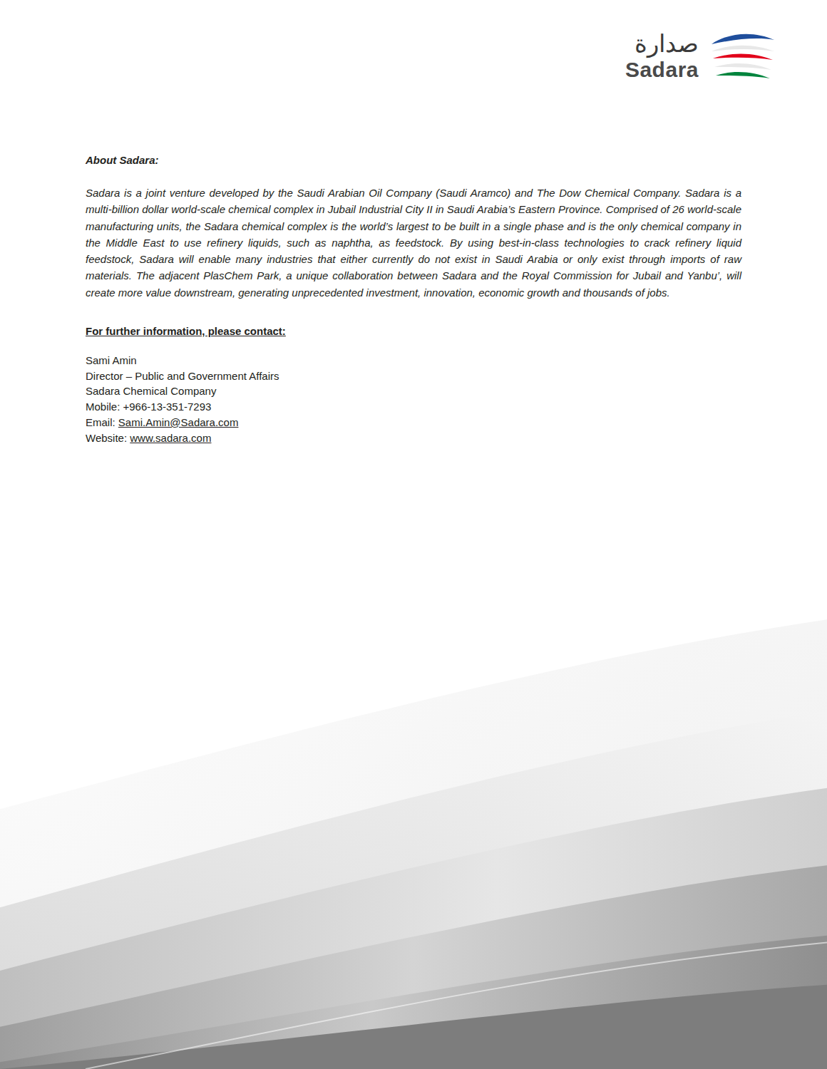صدارة Sadara
Sadara logo mark
About Sadara:
Sadara is a joint venture developed by the Saudi Arabian Oil Company (Saudi Aramco) and The Dow Chemical Company. Sadara is a multi-billion dollar world-scale chemical complex in Jubail Industrial City II in Saudi Arabia’s Eastern Province. Comprised of 26 world-scale manufacturing units, the Sadara chemical complex is the world’s largest to be built in a single phase and is the only chemical company in the Middle East to use refinery liquids, such as naphtha, as feedstock. By using best-in-class technologies to crack refinery liquid feedstock, Sadara will enable many industries that either currently do not exist in Saudi Arabia or only exist through imports of raw materials. The adjacent PlasChem Park, a unique collaboration between Sadara and the Royal Commission for Jubail and Yanbu’, will create more value downstream, generating unprecedented investment, innovation, economic growth and thousands of jobs.
For further information, please contact:
Sami Amin
Director – Public and Government Affairs
Sadara Chemical Company
Mobile: +966-13-351-7293
Email: Sami.Amin@Sadara.com
Website: www.sadara.com